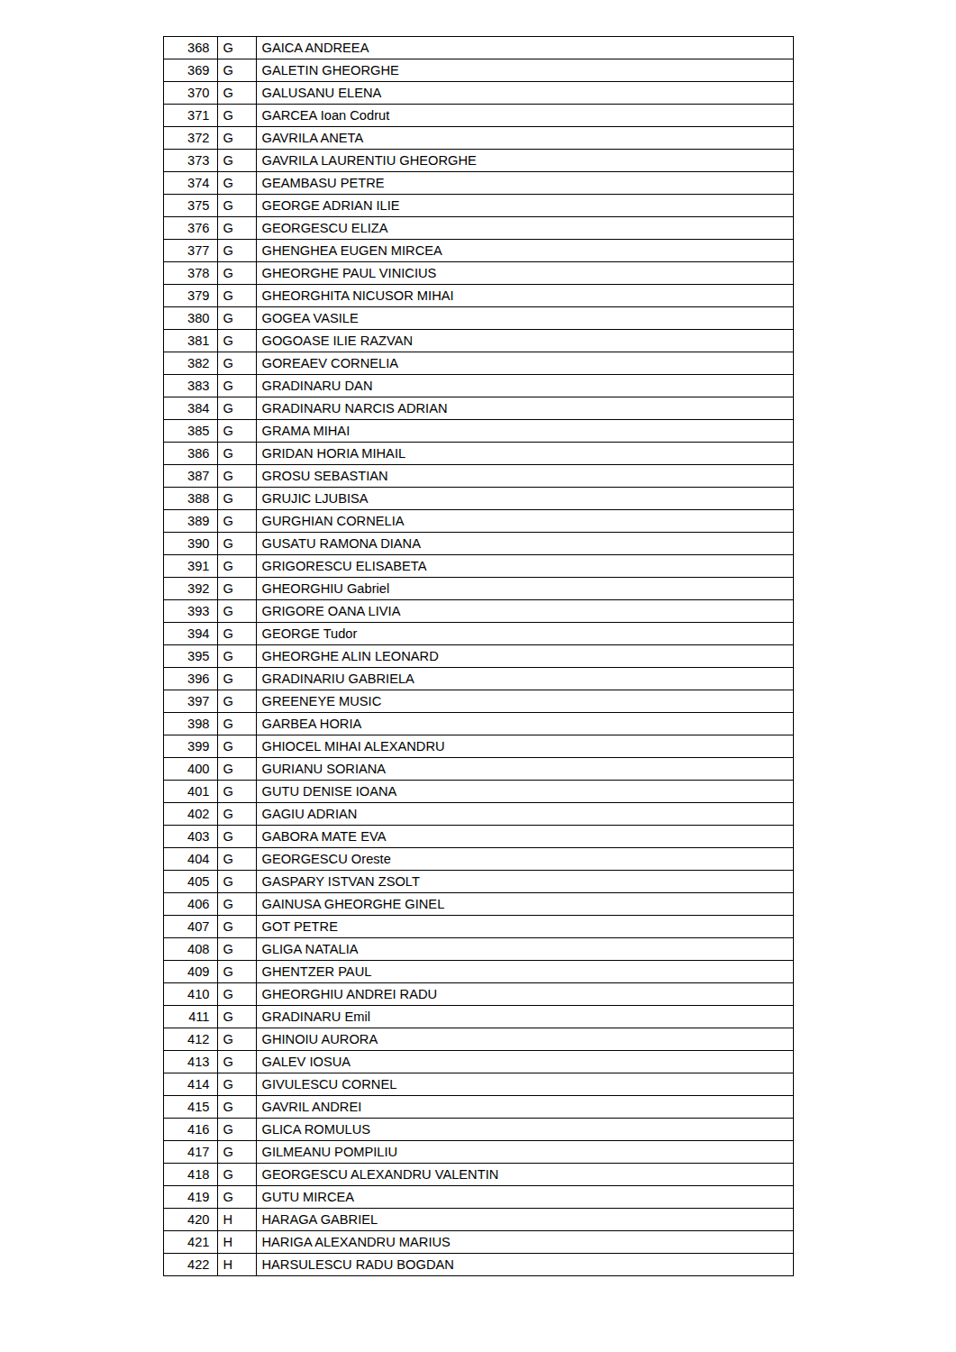| 368 | G | GAICA ANDREEA |
| 369 | G | GALETIN GHEORGHE |
| 370 | G | GALUSANU ELENA |
| 371 | G | GARCEA Ioan Codrut |
| 372 | G | GAVRILA ANETA |
| 373 | G | GAVRILA LAURENTIU GHEORGHE |
| 374 | G | GEAMBASU PETRE |
| 375 | G | GEORGE ADRIAN ILIE |
| 376 | G | GEORGESCU ELIZA |
| 377 | G | GHENGHEA EUGEN MIRCEA |
| 378 | G | GHEORGHE PAUL VINICIUS |
| 379 | G | GHEORGHITA NICUSOR MIHAI |
| 380 | G | GOGEA VASILE |
| 381 | G | GOGOASE ILIE RAZVAN |
| 382 | G | GOREAEV CORNELIA |
| 383 | G | GRADINARU DAN |
| 384 | G | GRADINARU NARCIS ADRIAN |
| 385 | G | GRAMA MIHAI |
| 386 | G | GRIDAN HORIA MIHAIL |
| 387 | G | GROSU SEBASTIAN |
| 388 | G | GRUJIC LJUBISA |
| 389 | G | GURGHIAN CORNELIA |
| 390 | G | GUSATU RAMONA DIANA |
| 391 | G | GRIGORESCU ELISABETA |
| 392 | G | GHEORGHIU Gabriel |
| 393 | G | GRIGORE OANA LIVIA |
| 394 | G | GEORGE Tudor |
| 395 | G | GHEORGHE ALIN LEONARD |
| 396 | G | GRADINARIU GABRIELA |
| 397 | G | GREENEYE MUSIC |
| 398 | G | GARBEA HORIA |
| 399 | G | GHIOCEL MIHAI ALEXANDRU |
| 400 | G | GURIANU SORIANA |
| 401 | G | GUTU DENISE IOANA |
| 402 | G | GAGIU ADRIAN |
| 403 | G | GABORA MATE EVA |
| 404 | G | GEORGESCU Oreste |
| 405 | G | GASPARY ISTVAN ZSOLT |
| 406 | G | GAINUSA GHEORGHE GINEL |
| 407 | G | GOT PETRE |
| 408 | G | GLIGA NATALIA |
| 409 | G | GHENTZER PAUL |
| 410 | G | GHEORGHIU ANDREI RADU |
| 411 | G | GRADINARU Emil |
| 412 | G | GHINOIU AURORA |
| 413 | G | GALEV IOSUA |
| 414 | G | GIVULESCU CORNEL |
| 415 | G | GAVRIL ANDREI |
| 416 | G | GLICA ROMULUS |
| 417 | G | GILMEANU POMPILIU |
| 418 | G | GEORGESCU ALEXANDRU VALENTIN |
| 419 | G | GUTU MIRCEA |
| 420 | H | HARAGA GABRIEL |
| 421 | H | HARIGA ALEXANDRU MARIUS |
| 422 | H | HARSULESCU RADU BOGDAN |